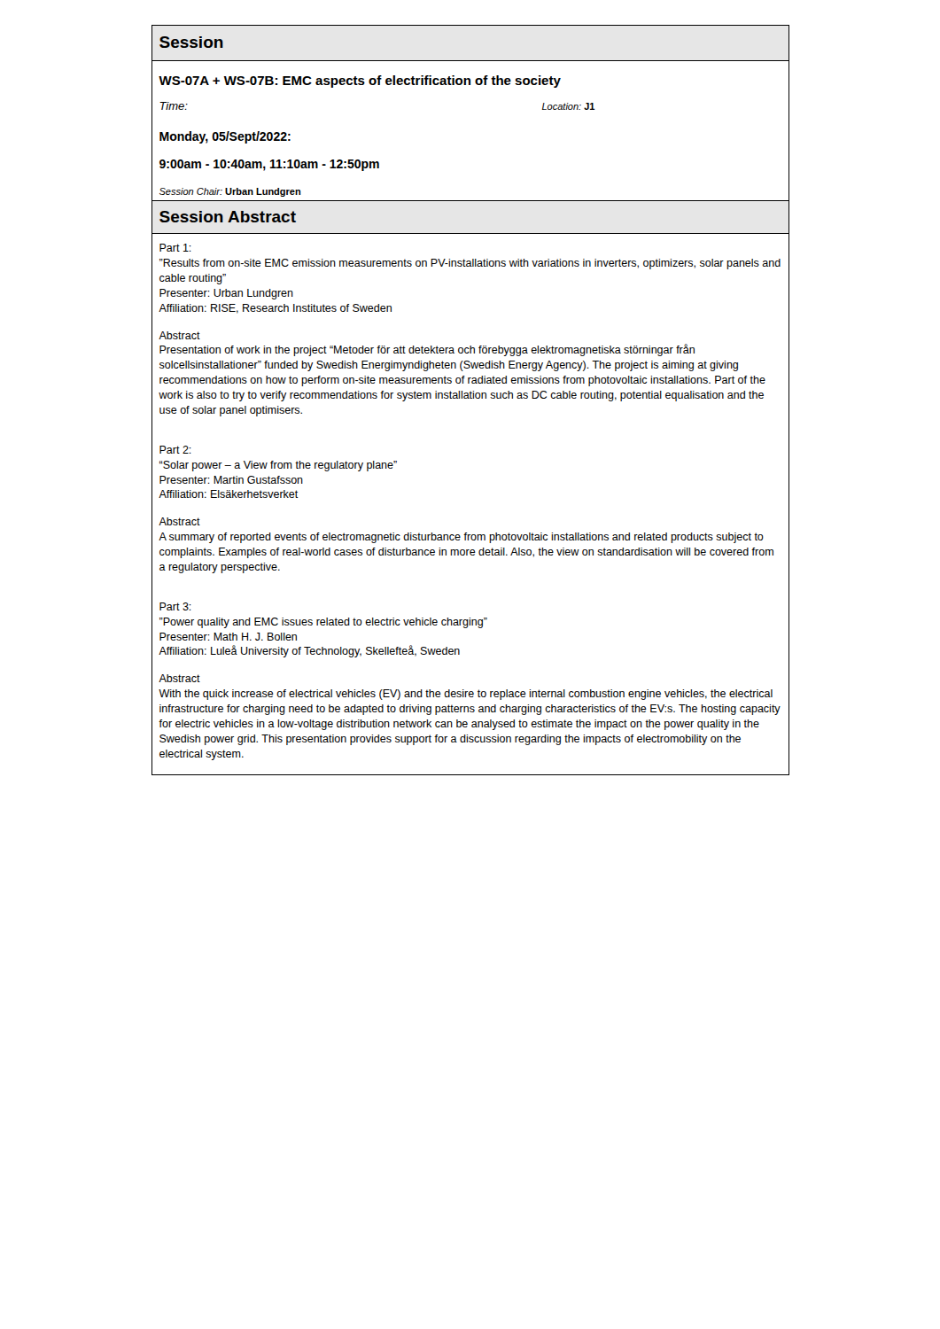Session
WS-07A + WS-07B: EMC aspects of electrification of the society
Time: Location: J1
Monday, 05/Sept/2022:
9:00am - 10:40am, 11:10am - 12:50pm
Session Chair: Urban Lundgren
Session Abstract
Part 1:
”Results from on-site EMC emission measurements on PV-installations with variations in inverters, optimizers, solar panels and cable routing”
Presenter: Urban Lundgren
Affiliation: RISE, Research Institutes of Sweden
Abstract
Presentation of work in the project “Metoder för att detektera och förebygga elektromagnetiska störningar från solcellsinstallationer” funded by Swedish Energimyndigheten (Swedish Energy Agency). The project is aiming at giving recommendations on how to perform on-site measurements of radiated emissions from photovoltaic installations. Part of the work is also to try to verify recommendations for system installation such as DC cable routing, potential equalisation and the use of solar panel optimisers.
Part 2:
“Solar power – a View from the regulatory plane”
Presenter: Martin Gustafsson
Affiliation: Elsäkerhetsverket
Abstract
A summary of reported events of electromagnetic disturbance from photovoltaic installations and related products subject to complaints. Examples of real-world cases of disturbance in more detail. Also, the view on standardisation will be covered from a regulatory perspective.
Part 3:
”Power quality and EMC issues related to electric vehicle charging”
Presenter: Math H. J. Bollen
Affiliation: Luleå University of Technology, Skellefteå, Sweden
Abstract
With the quick increase of electrical vehicles (EV) and the desire to replace internal combustion engine vehicles, the electrical infrastructure for charging need to be adapted to driving patterns and charging characteristics of the EV:s. The hosting capacity for electric vehicles in a low-voltage distribution network can be analysed to estimate the impact on the power quality in the Swedish power grid. This presentation provides support for a discussion regarding the impacts of electromobility on the electrical system.